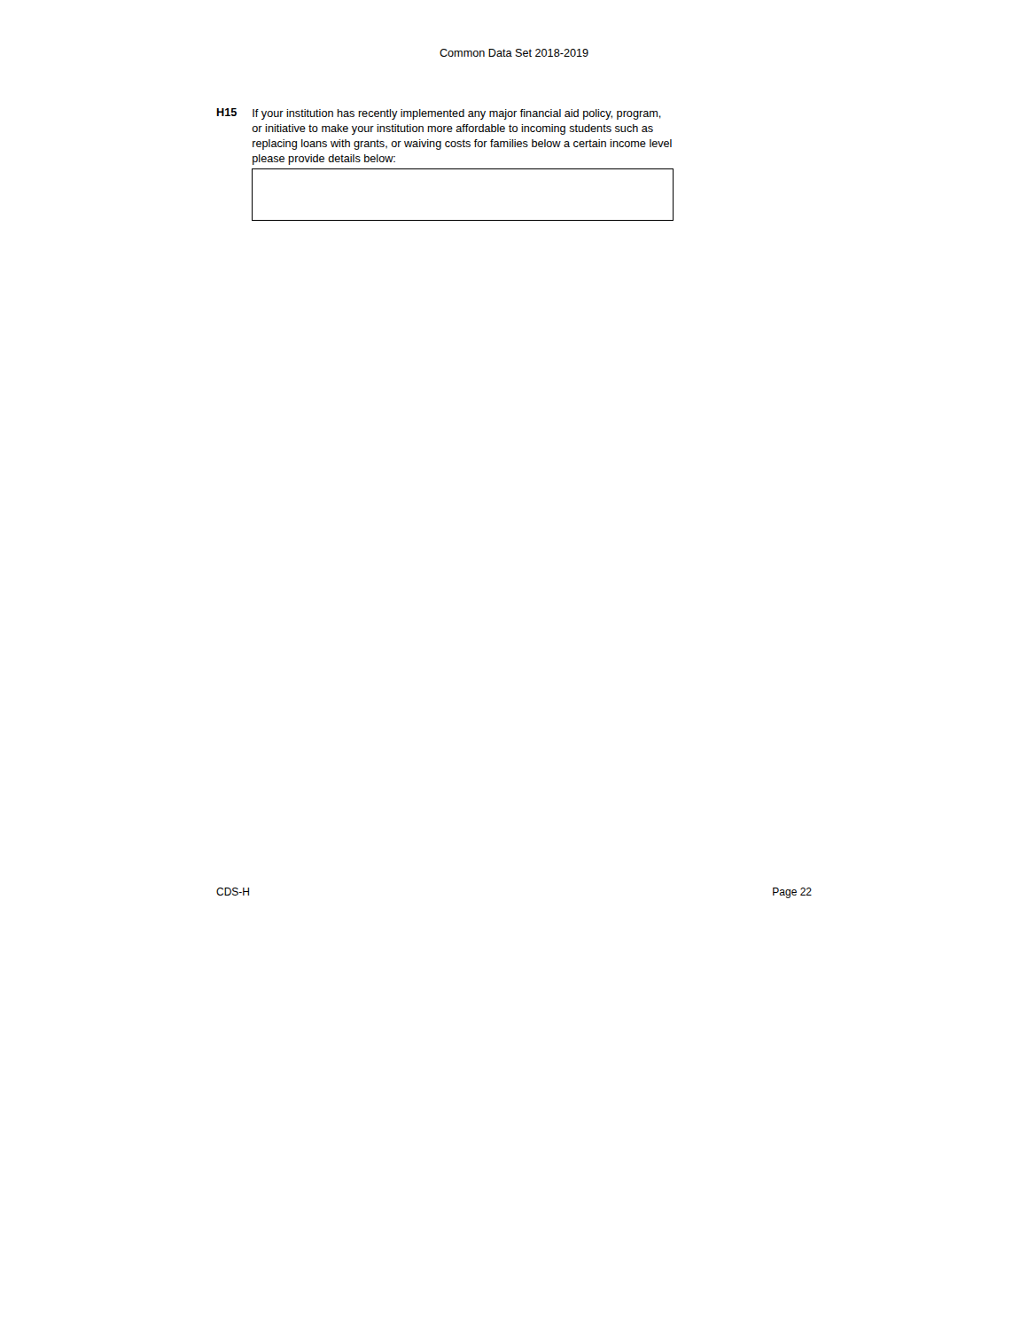Common Data Set 2018-2019
H15
If your institution has recently implemented any major financial aid policy, program, or initiative to make your institution more affordable to incoming students such as replacing loans with grants, or waiving costs for families below a certain income level please provide details below:
CDS-H Page 22